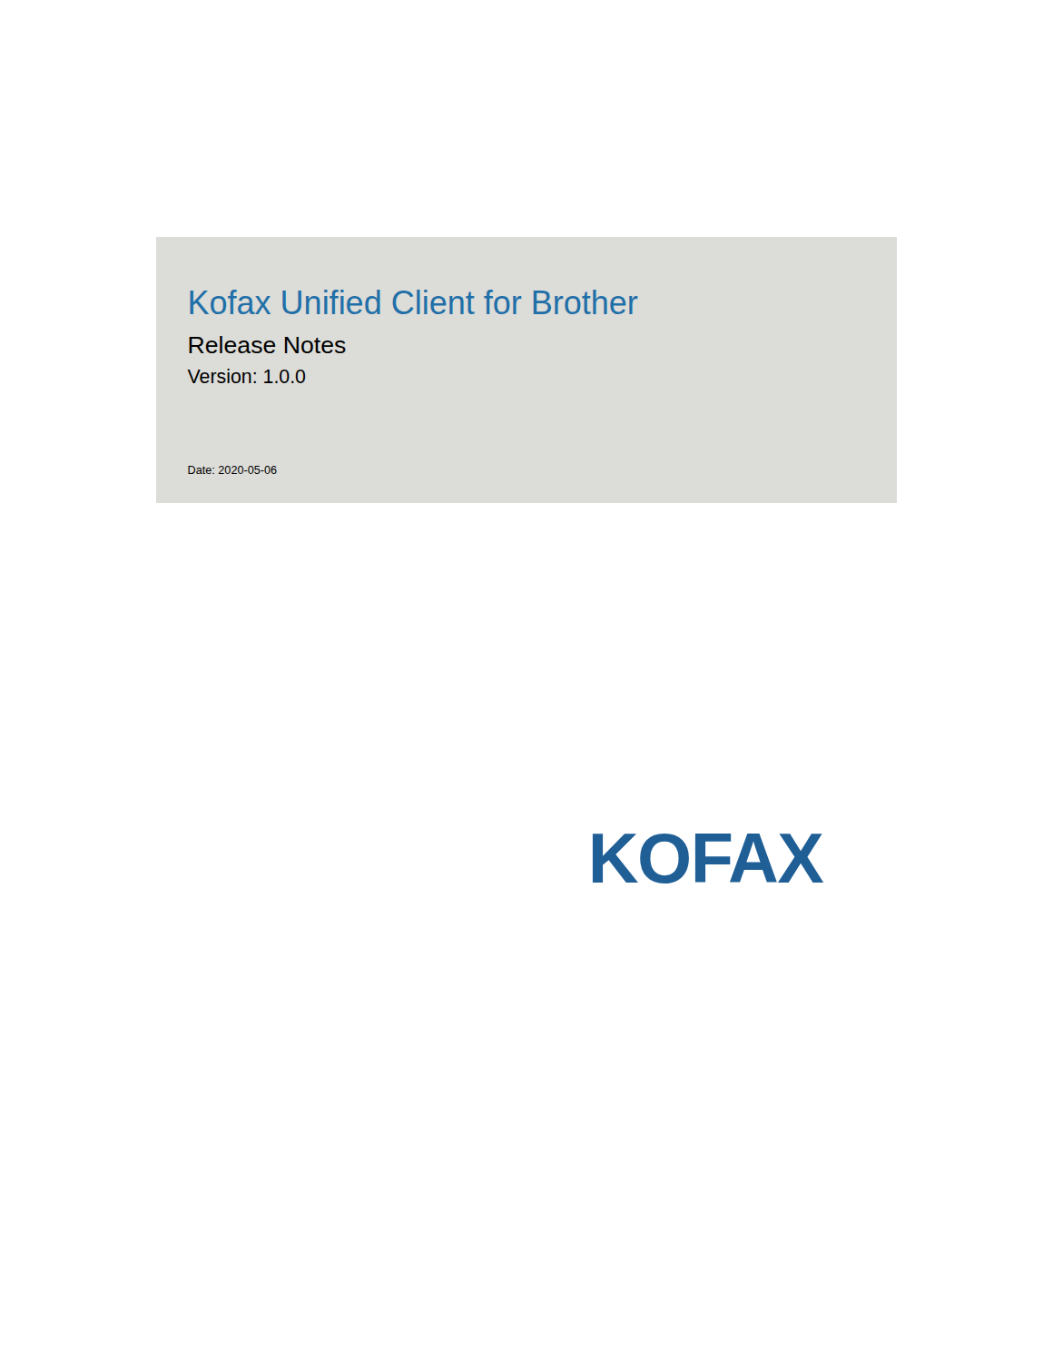Kofax Unified Client for Brother
Release Notes
Version: 1.0.0
Date: 2020-05-06
KOFAX